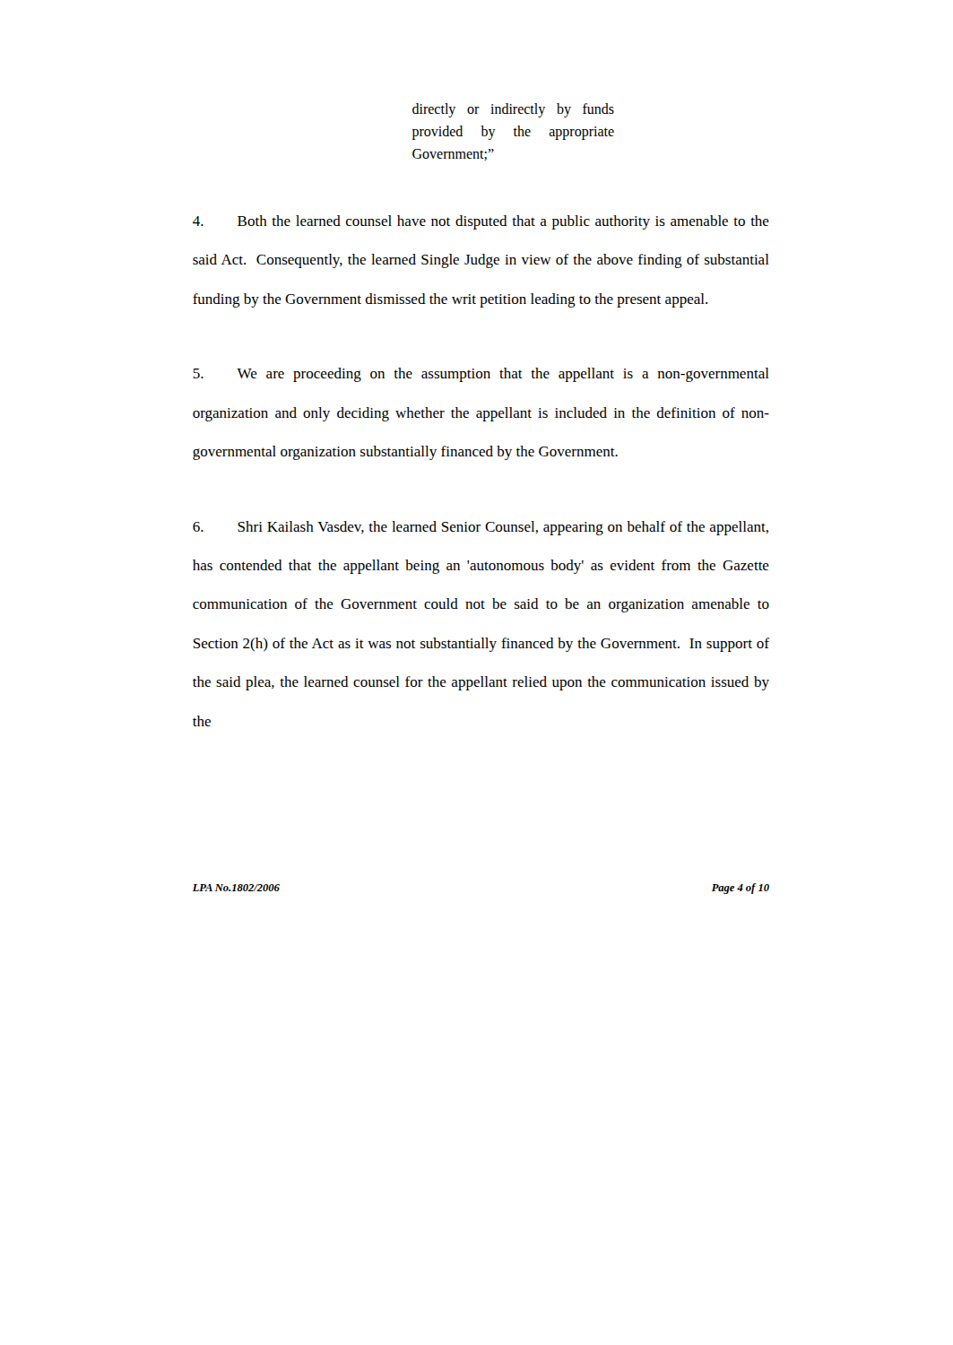directly or indirectly by funds
provided by the appropriate
Government;”
4. Both the learned counsel have not disputed that a public authority is amenable to the said Act. Consequently, the learned Single Judge in view of the above finding of substantial funding by the Government dismissed the writ petition leading to the present appeal.
5. We are proceeding on the assumption that the appellant is a non-governmental organization and only deciding whether the appellant is included in the definition of non-governmental organization substantially financed by the Government.
6. Shri Kailash Vasdev, the learned Senior Counsel, appearing on behalf of the appellant, has contended that the appellant being an 'autonomous body' as evident from the Gazette communication of the Government could not be said to be an organization amenable to Section 2(h) of the Act as it was not substantially financed by the Government. In support of the said plea, the learned counsel for the appellant relied upon the communication issued by the
LPA No.1802/2006 Page 4 of 10